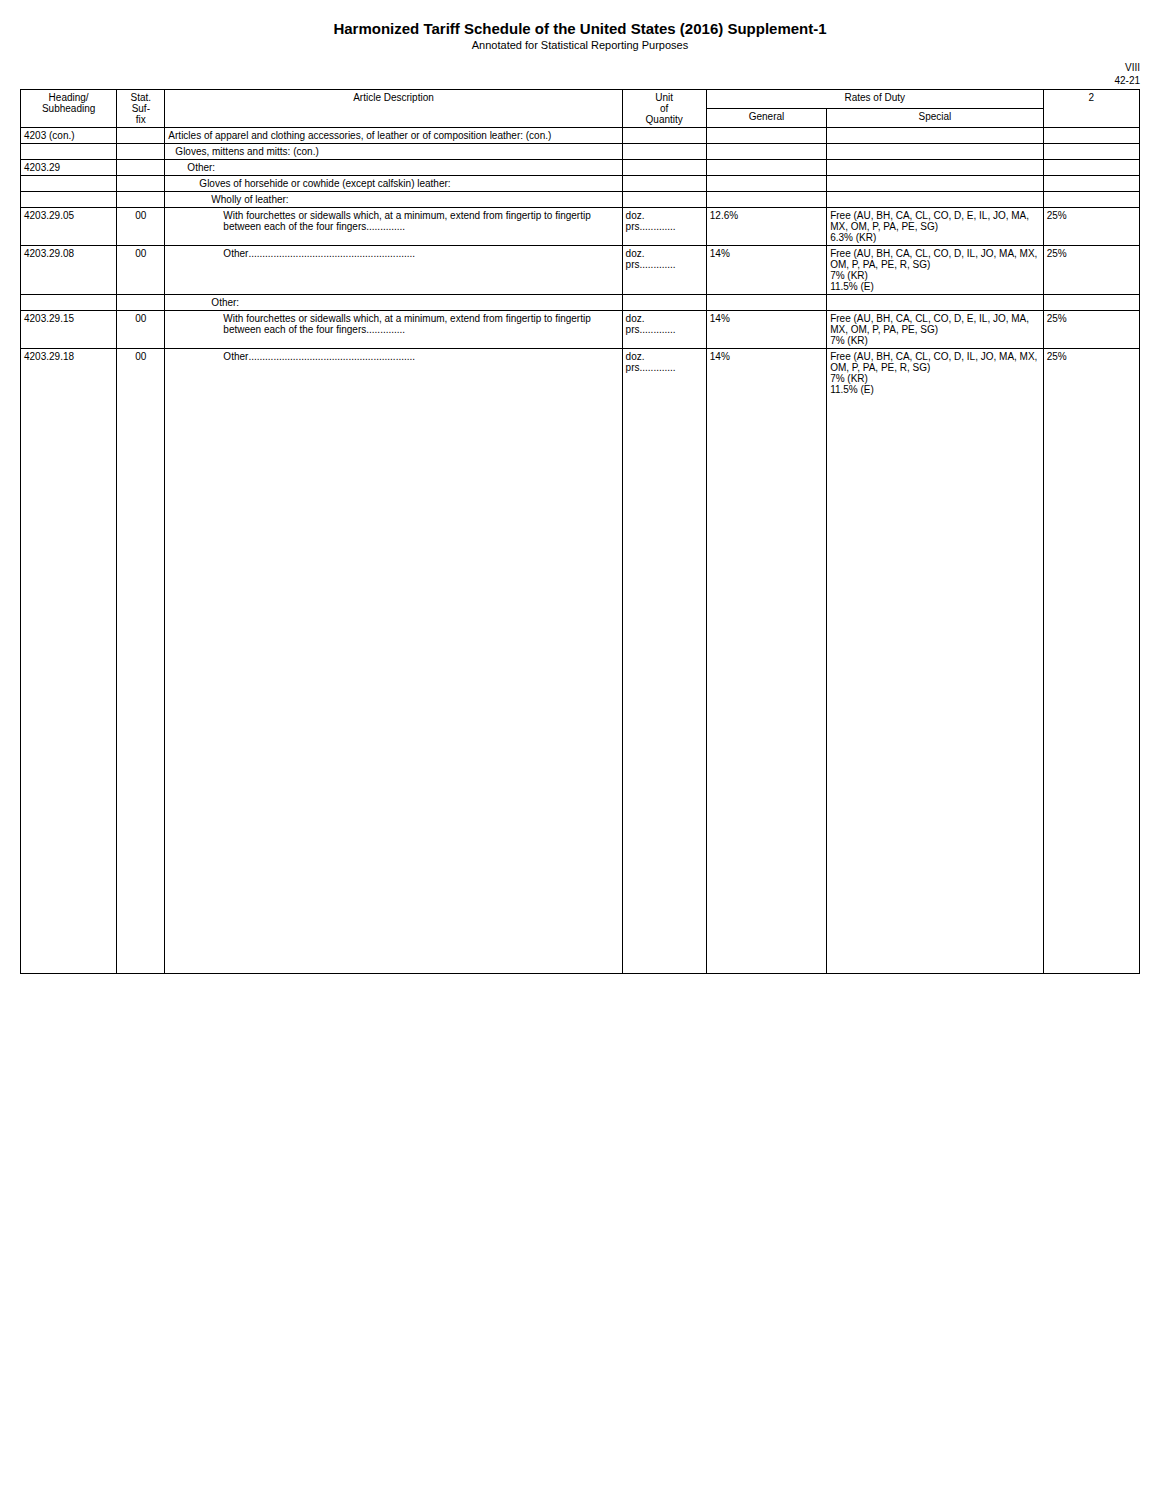Harmonized Tariff Schedule of the United States (2016) Supplement-1
Annotated for Statistical Reporting Purposes
VIII
42-21
| Heading/ Subheading | Stat. Suf- fix | Article Description | Unit of Quantity | Rates of Duty | 2 |
| --- | --- | --- | --- | --- | --- |
| General | Special |
| 4203 (con.) | | Articles of apparel and clothing accessories, of leather or of composition leather: (con.) | | | | |
| | | Gloves, mittens and mitts: (con.) | | | | |
| 4203.29 | | Other: | | | | |
| | | Gloves of horsehide or cowhide (except calfskin) leather: | | | | |
| | | Wholly of leather: | | | | |
| 4203.29.05 | 00 | With fourchettes or sidewalls which, at a minimum, extend from fingertip to fingertip between each of the four fingers .............. | doz. prs............. | 12.6% | Free (AU, BH, CA, CL, CO, D, E, IL, JO, MA, MX, OM, P, PA, PE, SG) 6.3% (KR) | 25% |
| 4203.29.08 | 00 | Other ............................................................ | doz. prs............. | 14% | Free (AU, BH, CA, CL, CO, D, IL, JO, MA, MX, OM, P, PA, PE, R, SG) 7% (KR) 11.5% (E) | 25% |
| | | Other: | | | | |
| 4203.29.15 | 00 | With fourchettes or sidewalls which, at a minimum, extend from fingertip to fingertip between each of the four fingers .............. | doz. prs............. | 14% | Free (AU, BH, CA, CL, CO, D, E, IL, JO, MA, MX, OM, P, PA, PE, SG) 7% (KR) | 25% |
| 4203.29.18 | 00 | Other ............................................................ | doz. prs............. | 14% | Free (AU, BH, CA, CL, CO, D, IL, JO, MA, MX, OM, P, PA, PE, R, SG) 7% (KR) 11.5% (E) | 25% |